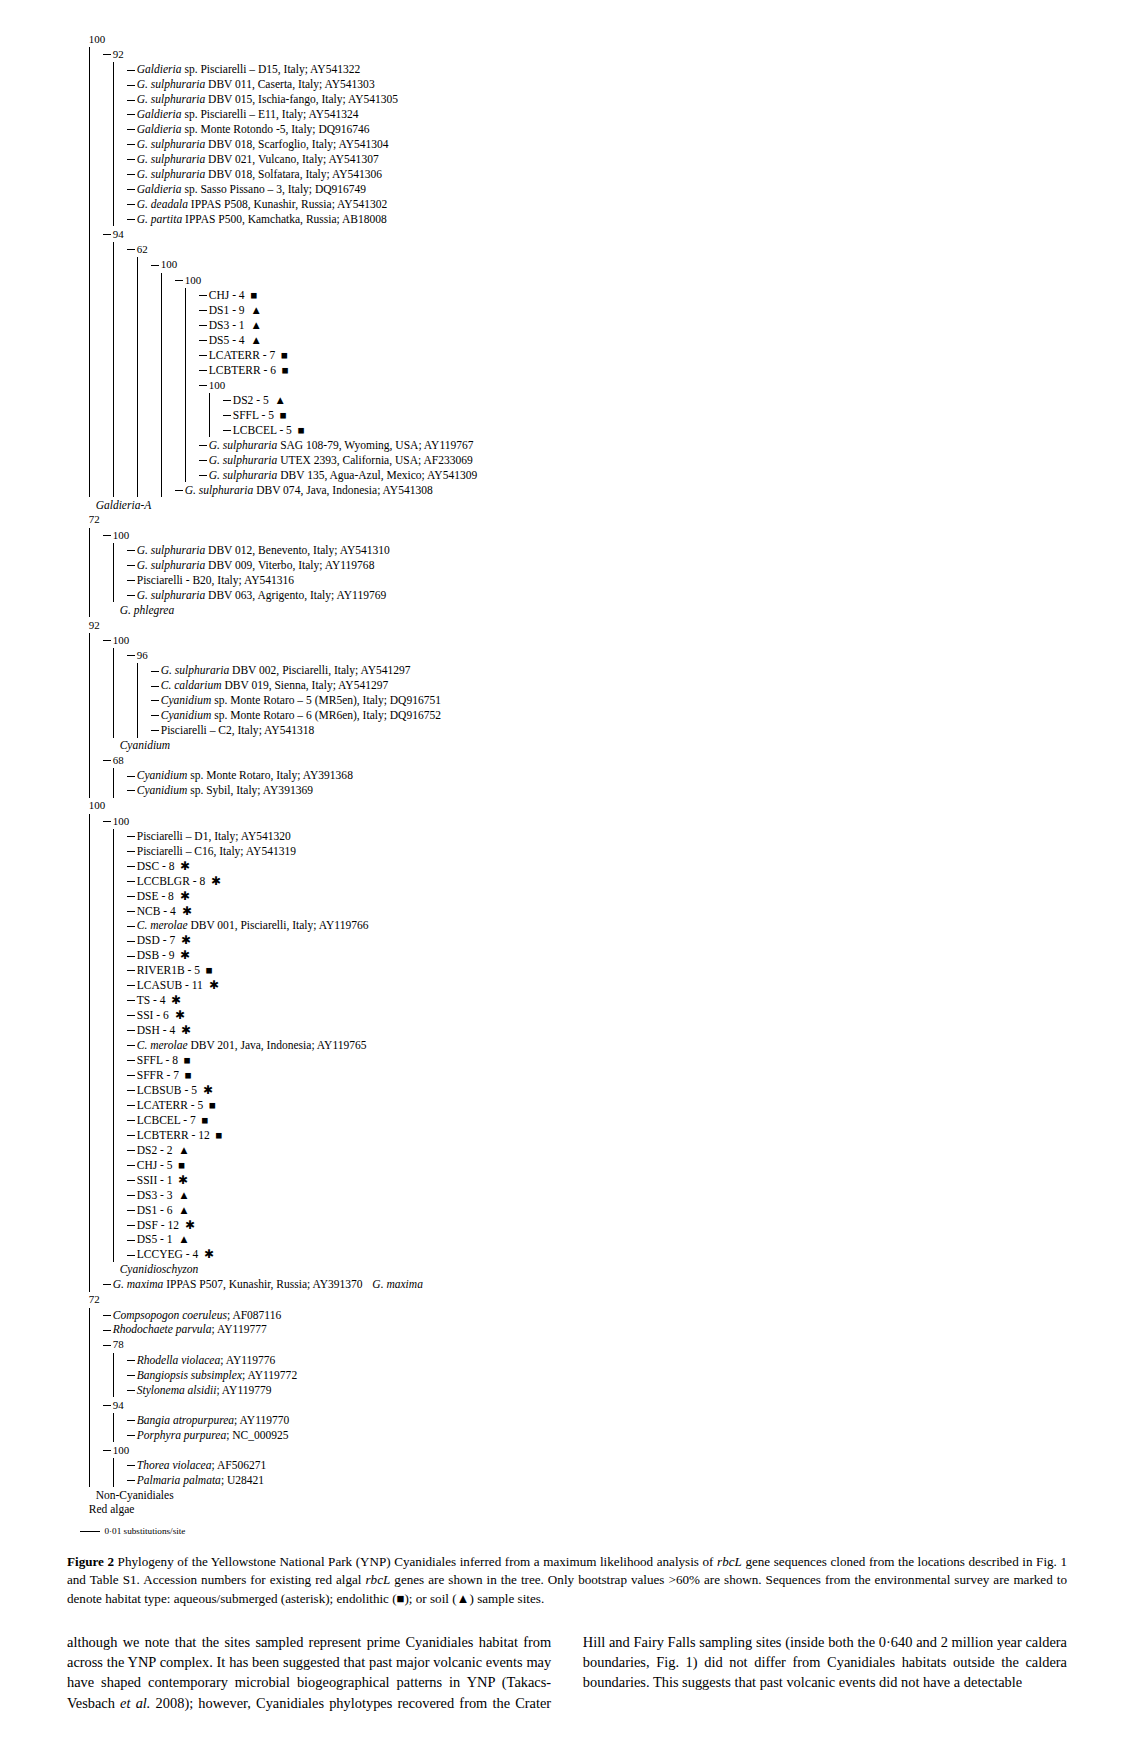100
92
Galdieria sp. Pisciarelli – D15, Italy; AY541322
G. sulphuraria DBV 011, Caserta, Italy; AY541303
G. sulphuraria DBV 015, Ischia-fango, Italy; AY541305
Galdieria sp. Pisciarelli – E11, Italy; AY541324
Galdieria sp. Monte Rotondo -5, Italy; DQ916746
G. sulphuraria DBV 018, Scarfoglio, Italy; AY541304
G. sulphuraria DBV 021, Vulcano, Italy; AY541307
G. sulphuraria DBV 018, Solfatara, Italy; AY541306
Galdieria sp. Sasso Pissano – 3, Italy; DQ916749
G. deadala IPPAS P508, Kunashir, Russia; AY541302
G. partita IPPAS P500, Kamchatka, Russia; AB18008
94
62
100
100
CHJ - 4 ■
DS1 - 9 ▲
DS3 - 1 ▲
DS5 - 4 ▲
LCATERR - 7 ■
LCBTERR - 6 ■
100
DS2 - 5 ▲
SFFL - 5 ■
LCBCEL - 5 ■
G. sulphuraria SAG 108-79, Wyoming, USA; AY119767
G. sulphuraria UTEX 2393, California, USA; AF233069
G. sulphuraria DBV 135, Agua-Azul, Mexico; AY541309
G. sulphuraria DBV 074, Java, Indonesia; AY541308
Galdieria-A
72
100
G. sulphuraria DBV 012, Benevento, Italy; AY541310
G. sulphuraria DBV 009, Viterbo, Italy; AY119768
Pisciarelli - B20, Italy; AY541316
G. sulphuraria DBV 063, Agrigento, Italy; AY119769
G. phlegrea
92
100
96
G. sulphuraria DBV 002, Pisciarelli, Italy; AY541297
C. caldarium DBV 019, Sienna, Italy; AY541297
Cyanidium sp. Monte Rotaro – 5 (MR5en), Italy; DQ916751
Cyanidium sp. Monte Rotaro – 6 (MR6en), Italy; DQ916752
Pisciarelli – C2, Italy; AY541318
Cyanidium
68
Cyanidium sp. Monte Rotaro, Italy; AY391368
Cyanidium sp. Sybil, Italy; AY391369
100
100
Pisciarelli – D1, Italy; AY541320
Pisciarelli – C16, Italy; AY541319
DSC - 8 ✱
LCCBLGR - 8 ✱
DSE - 8 ✱
NCB - 4 ✱
C. merolae DBV 001, Pisciarelli, Italy; AY119766
DSD - 7 ✱
DSB - 9 ✱
RIVER1B - 5 ■
LCASUB - 11 ✱
TS - 4 ✱
SSI - 6 ✱
DSH - 4 ✱
C. merolae DBV 201, Java, Indonesia; AY119765
SFFL - 8 ■
SFFR - 7 ■
LCBSUB - 5 ✱
LCATERR - 5 ■
LCBCEL - 7 ■
LCBTERR - 12 ■
DS2 - 2 ▲
CHJ - 5 ■
SSII - 1 ✱
DS3 - 3 ▲
DS1 - 6 ▲
DSF - 12 ✱
DS5 - 1 ▲
LCCYEG - 4 ✱
Cyanidioschyzon
G. maxima IPPAS P507, Kunashir, Russia; AY391370 G. maxima
72
Compsopogon coeruleus; AF087116
Rhodochaete parvula; AY119777
78
Rhodella violacea; AY119776
Bangiopsis subsimplex; AY119772
Stylonema alsidii; AY119779
94
Bangia atropurpurea; AY119770
Porphyra purpurea; NC_000925
100
Thorea violacea; AF506271
Palmaria palmata; U28421
Non-Cyanidiales
Red algae
0·01 substitutions/site
Figure 2 Phylogeny of the Yellowstone National Park (YNP) Cyanidiales inferred from a maximum likelihood analysis of rbcL gene sequences cloned from the locations described in Fig. 1 and Table S1. Accession numbers for existing red algal rbcL genes are shown in the tree. Only bootstrap values >60% are shown. Sequences from the environmental survey are marked to denote habitat type: aqueous/submerged (asterisk); endolithic (■); or soil (▲) sample sites.
although we note that the sites sampled represent prime Cyanidiales habitat from across the YNP complex. It has been suggested that past major volcanic events may have shaped contemporary microbial biogeographical patterns in YNP (Takacs-Vesbach et al. 2008); however, Cyanidiales phylotypes recovered from the Crater Hill and Fairy Falls sampling sites (inside both the 0·640 and 2 million year caldera boundaries, Fig. 1) did not differ from Cyanidiales habitats outside the caldera boundaries. This suggests that past volcanic events did not have a detectable